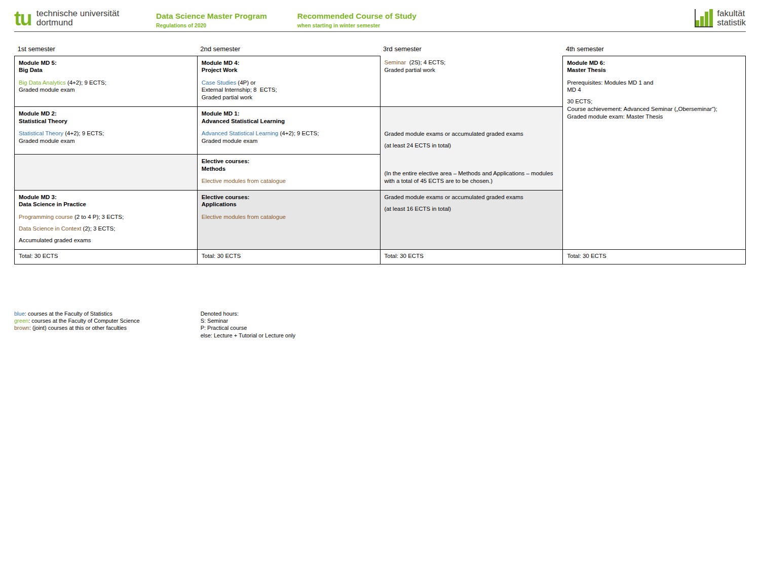tu
technische universität
dortmund
Data Science Master Program
Regulations of 2020
Recommended Course of Study
when starting in winter semester
fakultät
statistik
| 1st semester | 2nd semester | 3rd semester | 4th semester |
| --- | --- | --- | --- |
| Module MD 5: Big Data Big Data Analytics (4+2); 9 ECTS; Graded module exam | Module MD 4: Project Work Case Studies (4P) or External Internship; 8 ECTS; Graded partial work | Seminar (2S); 4 ECTS; Graded partial work | Module MD 6: Master Thesis Prerequisites: Modules MD 1 and MD 4 30 ECTS; Course achievement: Advanced Seminar („Oberseminar“); Graded module exam: Master Thesis |
| Module MD 2: Statistical Theory Statistical Theory (4+2); 9 ECTS; Graded module exam | Module MD 1: Advanced Statistical Learning Advanced Statistical Learning (4+2); 9 ECTS; Graded module exam | Graded module exams or accumulated graded exams (at least 24 ECTS in total) (In the entire elective area – Methods and Applications – modules with a total of 45 ECTS are to be chosen.) |
| | Elective courses: Methods Elective modules from catalogue |
| Module MD 3: Data Science in Practice Programming course (2 to 4 P); 3 ECTS; Data Science in Context (2); 3 ECTS; Accumulated graded exams | Elective courses: Applications Elective modules from catalogue | Graded module exams or accumulated graded exams (at least 16 ECTS in total) |
| Total: 30 ECTS | Total: 30 ECTS | Total: 30 ECTS | Total: 30 ECTS |
blue: courses at the Faculty of Statistics
green: courses at the Faculty of Computer Science
brown: (joint) courses at this or other faculties
Denoted hours:
S: Seminar
P: Practical course
else: Lecture + Tutorial or Lecture only